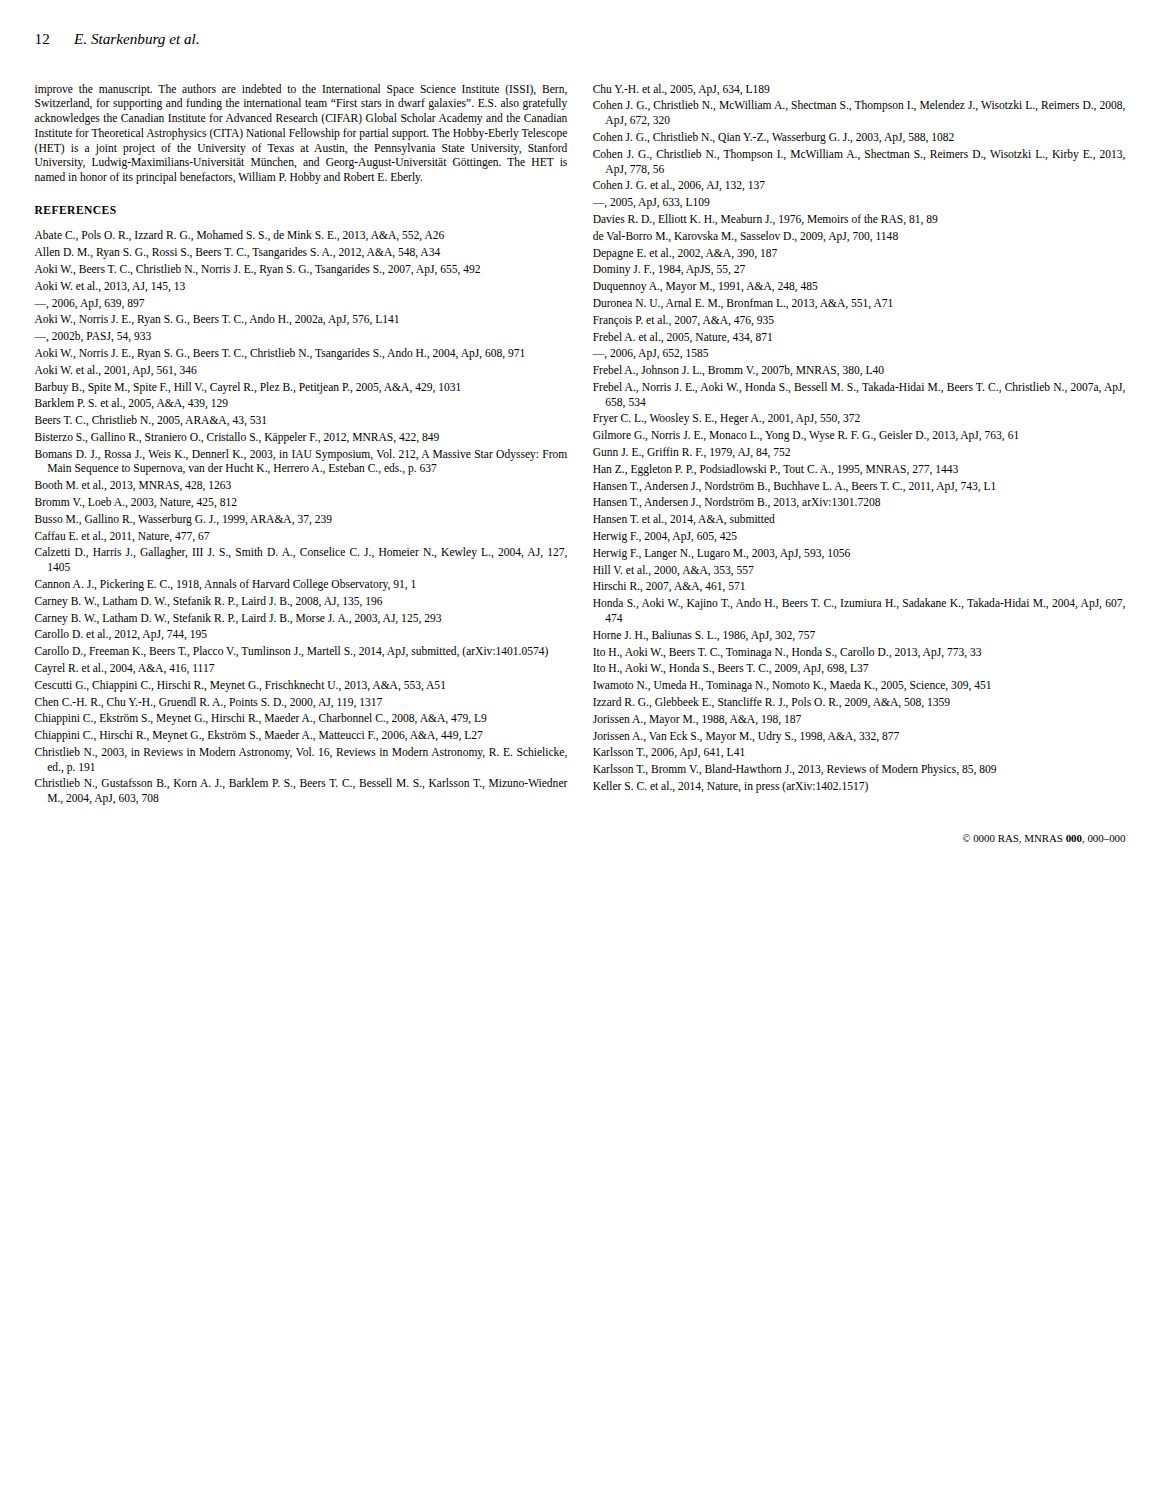12 E. Starkenburg et al.
improve the manuscript. The authors are indebted to the International Space Science Institute (ISSI), Bern, Switzerland, for supporting and funding the international team “First stars in dwarf galaxies”. E.S. also gratefully acknowledges the Canadian Institute for Advanced Research (CIFAR) Global Scholar Academy and the Canadian Institute for Theoretical Astrophysics (CITA) National Fellowship for partial support. The Hobby-Eberly Telescope (HET) is a joint project of the University of Texas at Austin, the Pennsylvania State University, Stanford University, Ludwig-Maximilians-Universität München, and Georg-August-Universität Göttingen. The HET is named in honor of its principal benefactors, William P. Hobby and Robert E. Eberly.
REFERENCES
Abate C., Pols O. R., Izzard R. G., Mohamed S. S., de Mink S. E., 2013, A&A, 552, A26
Allen D. M., Ryan S. G., Rossi S., Beers T. C., Tsangarides S. A., 2012, A&A, 548, A34
Aoki W., Beers T. C., Christlieb N., Norris J. E., Ryan S. G., Tsangarides S., 2007, ApJ, 655, 492
Aoki W. et al., 2013, AJ, 145, 13
—, 2006, ApJ, 639, 897
Aoki W., Norris J. E., Ryan S. G., Beers T. C., Ando H., 2002a, ApJ, 576, L141
—, 2002b, PASJ, 54, 933
Aoki W., Norris J. E., Ryan S. G., Beers T. C., Christlieb N., Tsangarides S., Ando H., 2004, ApJ, 608, 971
Aoki W. et al., 2001, ApJ, 561, 346
Barbuy B., Spite M., Spite F., Hill V., Cayrel R., Plez B., Petitjean P., 2005, A&A, 429, 1031
Barklem P. S. et al., 2005, A&A, 439, 129
Beers T. C., Christlieb N., 2005, ARA&A, 43, 531
Bisterzo S., Gallino R., Straniero O., Cristallo S., Käppeler F., 2012, MNRAS, 422, 849
Bomans D. J., Rossa J., Weis K., Dennerl K., 2003, in IAU Symposium, Vol. 212, A Massive Star Odyssey: From Main Sequence to Supernova, van der Hucht K., Herrero A., Esteban C., eds., p. 637
Booth M. et al., 2013, MNRAS, 428, 1263
Bromm V., Loeb A., 2003, Nature, 425, 812
Busso M., Gallino R., Wasserburg G. J., 1999, ARA&A, 37, 239
Caffau E. et al., 2011, Nature, 477, 67
Calzetti D., Harris J., Gallagher, III J. S., Smith D. A., Conselice C. J., Homeier N., Kewley L., 2004, AJ, 127, 1405
Cannon A. J., Pickering E. C., 1918, Annals of Harvard College Observatory, 91, 1
Carney B. W., Latham D. W., Stefanik R. P., Laird J. B., 2008, AJ, 135, 196
Carney B. W., Latham D. W., Stefanik R. P., Laird J. B., Morse J. A., 2003, AJ, 125, 293
Carollo D. et al., 2012, ApJ, 744, 195
Carollo D., Freeman K., Beers T., Placco V., Tumlinson J., Martell S., 2014, ApJ, submitted, (arXiv:1401.0574)
Cayrel R. et al., 2004, A&A, 416, 1117
Cescutti G., Chiappini C., Hirschi R., Meynet G., Frischknecht U., 2013, A&A, 553, A51
Chen C.-H. R., Chu Y.-H., Gruendl R. A., Points S. D., 2000, AJ, 119, 1317
Chiappini C., Ekström S., Meynet G., Hirschi R., Maeder A., Charbonnel C., 2008, A&A, 479, L9
Chiappini C., Hirschi R., Meynet G., Ekström S., Maeder A., Matteucci F., 2006, A&A, 449, L27
Christlieb N., 2003, in Reviews in Modern Astronomy, Vol. 16, Reviews in Modern Astronomy, R. E. Schielicke, ed., p. 191
Christlieb N., Gustafsson B., Korn A. J., Barklem P. S., Beers T. C., Bessell M. S., Karlsson T., Mizuno-Wiedner M., 2004, ApJ, 603, 708
Chu Y.-H. et al., 2005, ApJ, 634, L189
Cohen J. G., Christlieb N., McWilliam A., Shectman S., Thompson I., Melendez J., Wisotzki L., Reimers D., 2008, ApJ, 672, 320
Cohen J. G., Christlieb N., Qian Y.-Z., Wasserburg G. J., 2003, ApJ, 588, 1082
Cohen J. G., Christlieb N., Thompson I., McWilliam A., Shectman S., Reimers D., Wisotzki L., Kirby E., 2013, ApJ, 778, 56
Cohen J. G. et al., 2006, AJ, 132, 137
—, 2005, ApJ, 633, L109
Davies R. D., Elliott K. H., Meaburn J., 1976, Memoirs of the RAS, 81, 89
de Val-Borro M., Karovska M., Sasselov D., 2009, ApJ, 700, 1148
Depagne E. et al., 2002, A&A, 390, 187
Dominy J. F., 1984, ApJS, 55, 27
Duquennoy A., Mayor M., 1991, A&A, 248, 485
Duronea N. U., Arnal E. M., Bronfman L., 2013, A&A, 551, A71
François P. et al., 2007, A&A, 476, 935
Frebel A. et al., 2005, Nature, 434, 871
—, 2006, ApJ, 652, 1585
Frebel A., Johnson J. L., Bromm V., 2007b, MNRAS, 380, L40
Frebel A., Norris J. E., Aoki W., Honda S., Bessell M. S., Takada-Hidai M., Beers T. C., Christlieb N., 2007a, ApJ, 658, 534
Fryer C. L., Woosley S. E., Heger A., 2001, ApJ, 550, 372
Gilmore G., Norris J. E., Monaco L., Yong D., Wyse R. F. G., Geisler D., 2013, ApJ, 763, 61
Gunn J. E., Griffin R. F., 1979, AJ, 84, 752
Han Z., Eggleton P. P., Podsiadlowski P., Tout C. A., 1995, MNRAS, 277, 1443
Hansen T., Andersen J., Nordström B., Buchhave L. A., Beers T. C., 2011, ApJ, 743, L1
Hansen T., Andersen J., Nordström B., 2013, arXiv:1301.7208
Hansen T. et al., 2014, A&A, submitted
Herwig F., 2004, ApJ, 605, 425
Herwig F., Langer N., Lugaro M., 2003, ApJ, 593, 1056
Hill V. et al., 2000, A&A, 353, 557
Hirschi R., 2007, A&A, 461, 571
Honda S., Aoki W., Kajino T., Ando H., Beers T. C., Izumiura H., Sadakane K., Takada-Hidai M., 2004, ApJ, 607, 474
Horne J. H., Baliunas S. L., 1986, ApJ, 302, 757
Ito H., Aoki W., Beers T. C., Tominaga N., Honda S., Carollo D., 2013, ApJ, 773, 33
Ito H., Aoki W., Honda S., Beers T. C., 2009, ApJ, 698, L37
Iwamoto N., Umeda H., Tominaga N., Nomoto K., Maeda K., 2005, Science, 309, 451
Izzard R. G., Glebbeek E., Stancliffe R. J., Pols O. R., 2009, A&A, 508, 1359
Jorissen A., Mayor M., 1988, A&A, 198, 187
Jorissen A., Van Eck S., Mayor M., Udry S., 1998, A&A, 332, 877
Karlsson T., 2006, ApJ, 641, L41
Karlsson T., Bromm V., Bland-Hawthorn J., 2013, Reviews of Modern Physics, 85, 809
Keller S. C. et al., 2014, Nature, in press (arXiv:1402.1517)
© 0000 RAS, MNRAS 000, 000–000